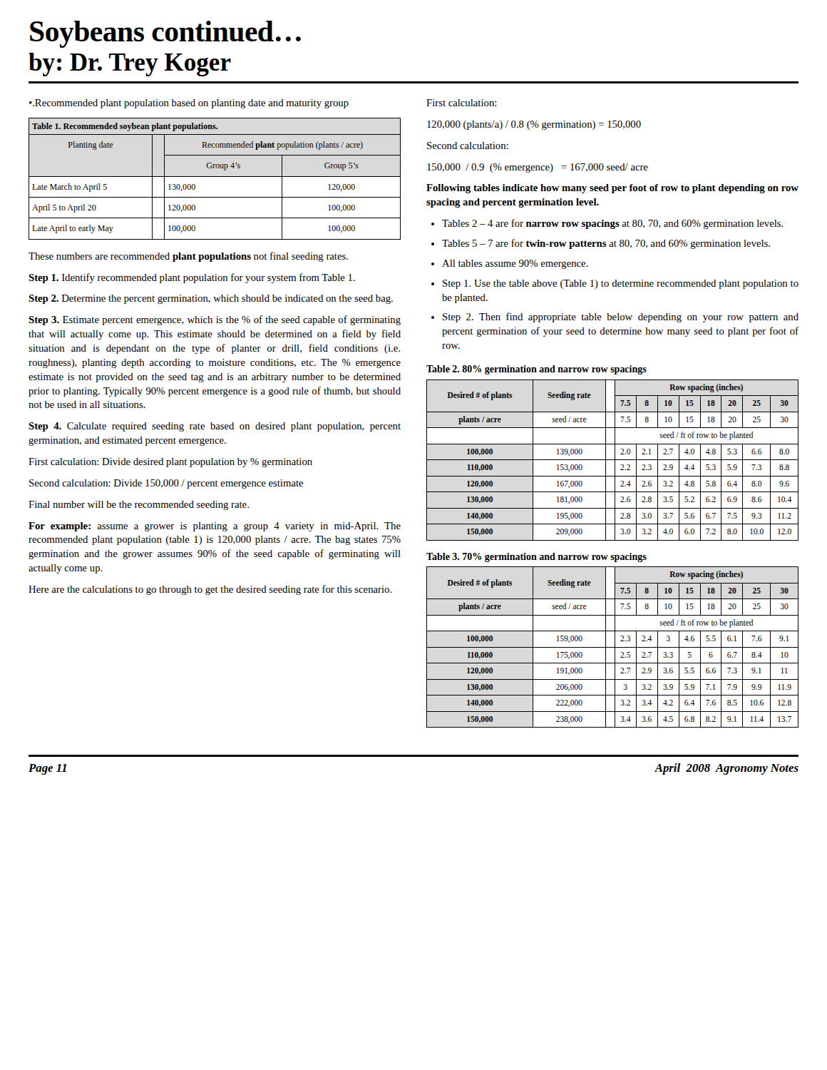Soybeans continued…
by: Dr. Trey Koger
•.Recommended plant population based on planting date and maturity group
Table 1. Recommended soybean plant populations.
| Planting date | | Recommended plant population (plants / acre) |
| --- | --- | --- |
| Group 4’s | Group 5’s |
| Late March to April 5 | | 130,000 | 120,000 |
| April 5 to April 20 | | 120,000 | 100,000 |
| Late April to early May | | 100,000 | 100,000 |
These numbers are recommended plant populations not final seeding rates.
Step 1. Identify recommended plant population for your system from Table 1.
Step 2. Determine the percent germination, which should be indicated on the seed bag.
Step 3. Estimate percent emergence, which is the % of the seed capable of germinating that will actually come up. This estimate should be determined on a field by field situation and is dependant on the type of planter or drill, field conditions (i.e. roughness), planting depth according to moisture conditions, etc. The % emergence estimate is not provided on the seed tag and is an arbitrary number to be determined prior to planting. Typically 90% percent emergence is a good rule of thumb, but should not be used in all situations.
Step 4. Calculate required seeding rate based on desired plant population, percent germination, and estimated percent emergence.
First calculation: Divide desired plant population by % germination
Second calculation: Divide 150,000 / percent emergence estimate
Final number will be the recommended seeding rate.
For example: assume a grower is planting a group 4 variety in mid-April. The recommended plant population (table 1) is 120,000 plants / acre. The bag states 75% germination and the grower assumes 90% of the seed capable of germinating will actually come up.
Here are the calculations to go through to get the desired seeding rate for this scenario.
First calculation:
120,000 (plants/a) / 0.8 (% germination) = 150,000
Second calculation:
150,000 / 0.9 (% emergence) = 167,000 seed/ acre
Following tables indicate how many seed per foot of row to plant depending on row spacing and percent germination level.
Tables 2 – 4 are for narrow row spacings at 80, 70, and 60% germination levels.
Tables 5 – 7 are for twin-row patterns at 80, 70, and 60% germination levels.
All tables assume 90% emergence.
Step 1. Use the table above (Table 1) to determine recommended plant population to be planted.
Step 2. Then find appropriate table below depending on your row pattern and percent germination of your seed to determine how many seed to plant per foot of row.
Table 2. 80% germination and narrow row spacings
| Desired # of plants | Seeding rate | | Row spacing (inches) |
| --- | --- | --- | --- |
| 7.5 | 8 | 10 | 15 | 18 | 20 | 25 | 30 |
| plants / acre | seed / acre | | 7.5 | 8 | 10 | 15 | 18 | 20 | 25 | 30 |
| | | | seed / ft of row to be planted |
| 100,000 | 139,000 | | 2.0 | 2.1 | 2.7 | 4.0 | 4.8 | 5.3 | 6.6 | 8.0 |
| 110,000 | 153,000 | | 2.2 | 2.3 | 2.9 | 4.4 | 5.3 | 5.9 | 7.3 | 8.8 |
| 120,000 | 167,000 | | 2.4 | 2.6 | 3.2 | 4.8 | 5.8 | 6.4 | 8.0 | 9.6 |
| 130,000 | 181,000 | | 2.6 | 2.8 | 3.5 | 5.2 | 6.2 | 6.9 | 8.6 | 10.4 |
| 140,000 | 195,000 | | 2.8 | 3.0 | 3.7 | 5.6 | 6.7 | 7.5 | 9.3 | 11.2 |
| 150,000 | 209,000 | | 3.0 | 3.2 | 4.0 | 6.0 | 7.2 | 8.0 | 10.0 | 12.0 |
Table 3. 70% germination and narrow row spacings
| Desired # of plants | Seeding rate | | Row spacing (inches) |
| --- | --- | --- | --- |
| 7.5 | 8 | 10 | 15 | 18 | 20 | 25 | 30 |
| plants / acre | seed / acre | | 7.5 | 8 | 10 | 15 | 18 | 20 | 25 | 30 |
| | | | seed / ft of row to be planted |
| 100,000 | 159,000 | | 2.3 | 2.4 | 3 | 4.6 | 5.5 | 6.1 | 7.6 | 9.1 |
| 110,000 | 175,000 | | 2.5 | 2.7 | 3.3 | 5 | 6 | 6.7 | 8.4 | 10 |
| 120,000 | 191,000 | | 2.7 | 2.9 | 3.6 | 5.5 | 6.6 | 7.3 | 9.1 | 11 |
| 130,000 | 206,000 | | 3 | 3.2 | 3.9 | 5.9 | 7.1 | 7.9 | 9.9 | 11.9 |
| 140,000 | 222,000 | | 3.2 | 3.4 | 4.2 | 6.4 | 7.6 | 8.5 | 10.6 | 12.8 |
| 150,000 | 238,000 | | 3.4 | 3.6 | 4.5 | 6.8 | 8.2 | 9.1 | 11.4 | 13.7 |
Page 11 April 2008 Agronomy Notes